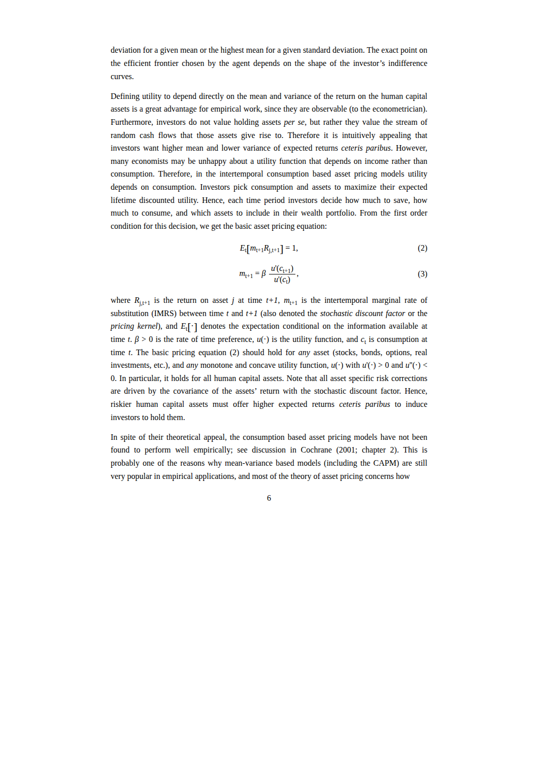deviation for a given mean or the highest mean for a given standard deviation. The exact point on the efficient frontier chosen by the agent depends on the shape of the investor’s indifference curves.
Defining utility to depend directly on the mean and variance of the return on the human capital assets is a great advantage for empirical work, since they are observable (to the econometrician). Furthermore, investors do not value holding assets per se, but rather they value the stream of random cash flows that those assets give rise to. Therefore it is intuitively appealing that investors want higher mean and lower variance of expected returns ceteris paribus. However, many economists may be unhappy about a utility function that depends on income rather than consumption. Therefore, in the intertemporal consumption based asset pricing models utility depends on consumption. Investors pick consumption and assets to maximize their expected lifetime discounted utility. Hence, each time period investors decide how much to save, how much to consume, and which assets to include in their wealth portfolio. From the first order condition for this decision, we get the basic asset pricing equation:
Et[mt+1Rj,t+1] = 1, (2)
mt+1 = β u'(ct+1) u'(ct) , (3)
where Rj,t+1 is the return on asset j at time t+1, mt+1 is the intertemporal marginal rate of substitution (IMRS) between time t and t+1 (also denoted the stochastic discount factor or the pricing kernel), and Et[·] denotes the expectation conditional on the information available at time t. β > 0 is the rate of time preference, u(·) is the utility function, and ct is consumption at time t. The basic pricing equation (2) should hold for any asset (stocks, bonds, options, real investments, etc.), and any monotone and concave utility function, u(·) with u'(·) > 0 and u''(·) < 0. In particular, it holds for all human capital assets. Note that all asset specific risk corrections are driven by the covariance of the assets’ return with the stochastic discount factor. Hence, riskier human capital assets must offer higher expected returns ceteris paribus to induce investors to hold them.
In spite of their theoretical appeal, the consumption based asset pricing models have not been found to perform well empirically; see discussion in Cochrane (2001; chapter 2). This is probably one of the reasons why mean-variance based models (including the CAPM) are still very popular in empirical applications, and most of the theory of asset pricing concerns how
6